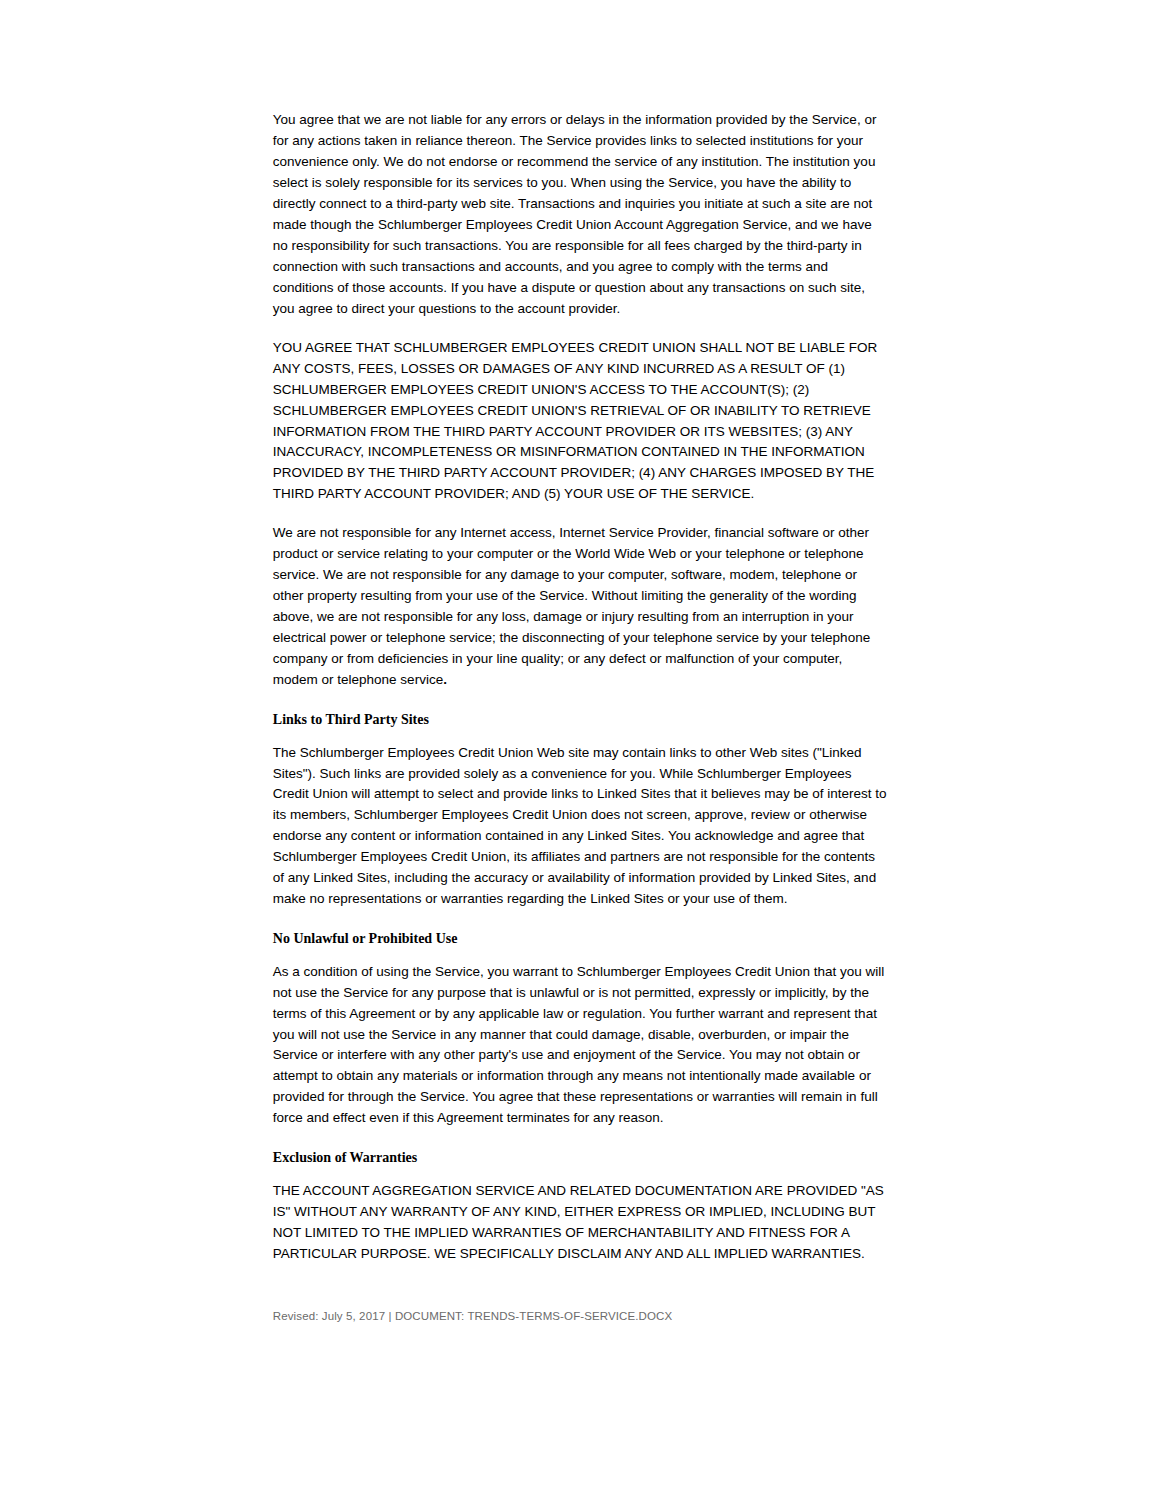You agree that we are not liable for any errors or delays in the information provided by the Service, or for any actions taken in reliance thereon. The Service provides links to selected institutions for your convenience only. We do not endorse or recommend the service of any institution. The institution you select is solely responsible for its services to you. When using the Service, you have the ability to directly connect to a third-party web site. Transactions and inquiries you initiate at such a site are not made though the Schlumberger Employees Credit Union Account Aggregation Service, and we have no responsibility for such transactions. You are responsible for all fees charged by the third-party in connection with such transactions and accounts, and you agree to comply with the terms and conditions of those accounts. If you have a dispute or question about any transactions on such site, you agree to direct your questions to the account provider.
YOU AGREE THAT SCHLUMBERGER EMPLOYEES CREDIT UNION SHALL NOT BE LIABLE FOR ANY COSTS, FEES, LOSSES OR DAMAGES OF ANY KIND INCURRED AS A RESULT OF (1) SCHLUMBERGER EMPLOYEES CREDIT UNION'S ACCESS TO THE ACCOUNT(S); (2) SCHLUMBERGER EMPLOYEES CREDIT UNION'S RETRIEVAL OF OR INABILITY TO RETRIEVE INFORMATION FROM THE THIRD PARTY ACCOUNT PROVIDER OR ITS WEBSITES; (3) ANY INACCURACY, INCOMPLETENESS OR MISINFORMATION CONTAINED IN THE INFORMATION PROVIDED BY THE THIRD PARTY ACCOUNT PROVIDER; (4) ANY CHARGES IMPOSED BY THE THIRD PARTY ACCOUNT PROVIDER; AND (5) YOUR USE OF THE SERVICE.
We are not responsible for any Internet access, Internet Service Provider, financial software or other product or service relating to your computer or the World Wide Web or your telephone or telephone service. We are not responsible for any damage to your computer, software, modem, telephone or other property resulting from your use of the Service. Without limiting the generality of the wording above, we are not responsible for any loss, damage or injury resulting from an interruption in your electrical power or telephone service; the disconnecting of your telephone service by your telephone company or from deficiencies in your line quality; or any defect or malfunction of your computer, modem or telephone service.
Links to Third Party Sites
The Schlumberger Employees Credit Union Web site may contain links to other Web sites ("Linked Sites"). Such links are provided solely as a convenience for you. While Schlumberger Employees Credit Union will attempt to select and provide links to Linked Sites that it believes may be of interest to its members, Schlumberger Employees Credit Union does not screen, approve, review or otherwise endorse any content or information contained in any Linked Sites. You acknowledge and agree that Schlumberger Employees Credit Union, its affiliates and partners are not responsible for the contents of any Linked Sites, including the accuracy or availability of information provided by Linked Sites, and make no representations or warranties regarding the Linked Sites or your use of them.
No Unlawful or Prohibited Use
As a condition of using the Service, you warrant to Schlumberger Employees Credit Union that you will not use the Service for any purpose that is unlawful or is not permitted, expressly or implicitly, by the terms of this Agreement or by any applicable law or regulation. You further warrant and represent that you will not use the Service in any manner that could damage, disable, overburden, or impair the Service or interfere with any other party's use and enjoyment of the Service. You may not obtain or attempt to obtain any materials or information through any means not intentionally made available or provided for through the Service. You agree that these representations or warranties will remain in full force and effect even if this Agreement terminates for any reason.
Exclusion of Warranties
THE ACCOUNT AGGREGATION SERVICE AND RELATED DOCUMENTATION ARE PROVIDED "AS IS" WITHOUT ANY WARRANTY OF ANY KIND, EITHER EXPRESS OR IMPLIED, INCLUDING BUT NOT LIMITED TO THE IMPLIED WARRANTIES OF MERCHANTABILITY AND FITNESS FOR A PARTICULAR PURPOSE. WE SPECIFICALLY DISCLAIM ANY AND ALL IMPLIED WARRANTIES.
Revised: July 5, 2017 | DOCUMENT: TRENDS-TERMS-OF-SERVICE.DOCX